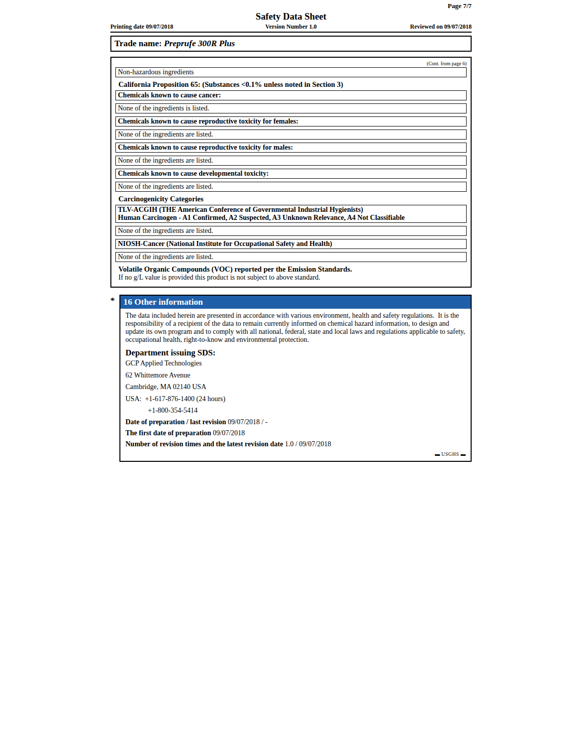Page 7/7
Safety Data Sheet
Printing date 09/07/2018
Version Number 1.0
Reviewed on 09/07/2018
Trade name: Preprufe 300R Plus
(Cont. from page 6)
Non-hazardous ingredients
California Proposition 65: (Substances <0.1% unless noted in Section 3)
Chemicals known to cause cancer:
None of the ingredients is listed.
Chemicals known to cause reproductive toxicity for females:
None of the ingredients are listed.
Chemicals known to cause reproductive toxicity for males:
None of the ingredients are listed.
Chemicals known to cause developmental toxicity:
None of the ingredients are listed.
Carcinogenicity Categories
TLV-ACGIH (THE American Conference of Governmental Industrial Hygienists)
Human Carcinogen - A1 Confirmed, A2 Suspected, A3 Unknown Relevance, A4 Not Classifiable
None of the ingredients are listed.
NIOSH-Cancer (National Institute for Occupational Safety and Health)
None of the ingredients are listed.
Volatile Organic Compounds (VOC) reported per the Emission Standards.
If no g/L value is provided this product is not subject to above standard.
*
16 Other information
The data included herein are presented in accordance with various environment, health and safety regulations. It is the responsibility of a recipient of the data to remain currently informed on chemical hazard information, to design and update its own program and to comply with all national, federal, state and local laws and regulations applicable to safety, occupational health, right-to-know and environmental protection.
Department issuing SDS:
GCP Applied Technologies
62 Whittemore Avenue
Cambridge, MA 02140 USA
USA: +1-617-876-1400 (24 hours)
+1-800-354-5414
Date of preparation / last revision 09/07/2018 / -
The first date of preparation 09/07/2018
Number of revision times and the latest revision date 1.0 / 09/07/2018
▬ USGHS ▬